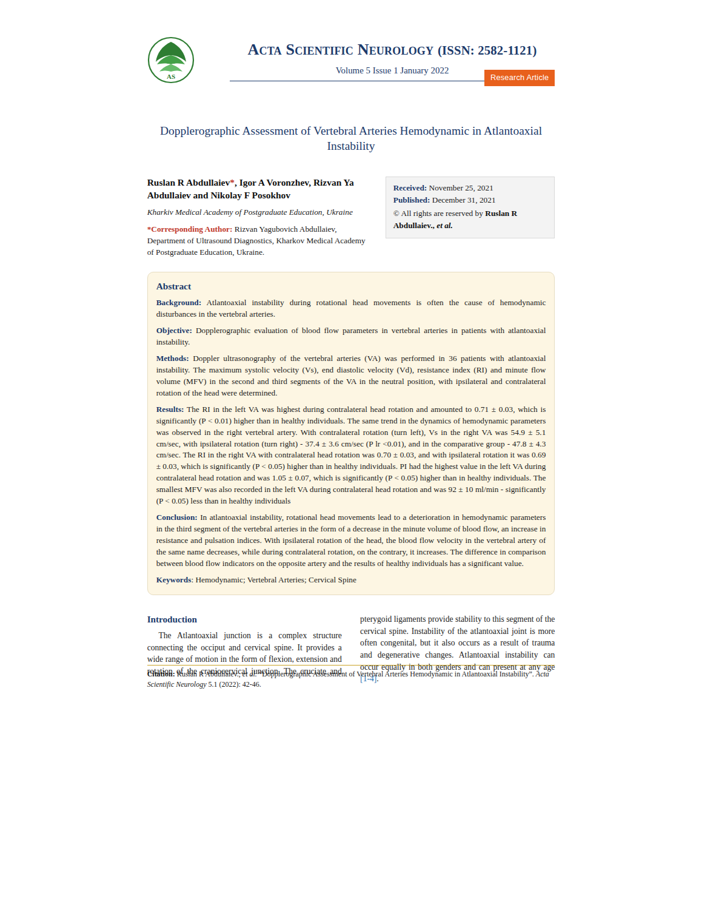AS
Acta Scientific Neurology (ISSN: 2582-1121)
Volume 5 Issue 1 January 2022
Research Article
Dopplerographic Assessment of Vertebral Arteries Hemodynamic in Atlantoaxial Instability
Ruslan R Abdullaiev*, Igor A Voronzhev, Rizvan Ya Abdullaiev and Nikolay F Posokhov
Kharkiv Medical Academy of Postgraduate Education, Ukraine
*Corresponding Author: Rizvan Yagubovich Abdullaiev, Department of Ultrasound Diagnostics, Kharkov Medical Academy of Postgraduate Education, Ukraine.
Received: November 25, 2021
Published: December 31, 2021
© All rights are reserved by Ruslan R Abdullaiev., et al.
Abstract
Background: Atlantoaxial instability during rotational head movements is often the cause of hemodynamic disturbances in the vertebral arteries.
Objective: Dopplerographic evaluation of blood flow parameters in vertebral arteries in patients with atlantoaxial instability.
Methods: Doppler ultrasonography of the vertebral arteries (VA) was performed in 36 patients with atlantoaxial instability. The maximum systolic velocity (Vs), end diastolic velocity (Vd), resistance index (RI) and minute flow volume (MFV) in the second and third segments of the VA in the neutral position, with ipsilateral and contralateral rotation of the head were determined.
Results: The RI in the left VA was highest during contralateral head rotation and amounted to 0.71 ± 0.03, which is significantly (P < 0.01) higher than in healthy individuals. The same trend in the dynamics of hemodynamic parameters was observed in the right vertebral artery. With contralateral rotation (turn left), Vs in the right VA was 54.9 ± 5.1 cm/sec, with ipsilateral rotation (turn right) - 37.4 ± 3.6 cm/sec (P lr <0.01), and in the comparative group - 47.8 ± 4.3 cm/sec. The RI in the right VA with contralateral head rotation was 0.70 ± 0.03, and with ipsilateral rotation it was 0.69 ± 0.03, which is significantly (P < 0.05) higher than in healthy individuals. PI had the highest value in the left VA during contralateral head rotation and was 1.05 ± 0.07, which is significantly (P < 0.05) higher than in healthy individuals. The smallest MFV was also recorded in the left VA during contralateral head rotation and was 92 ± 10 ml/min - significantly (P < 0.05) less than in healthy individuals
Conclusion: In atlantoaxial instability, rotational head movements lead to a deterioration in hemodynamic parameters in the third segment of the vertebral arteries in the form of a decrease in the minute volume of blood flow, an increase in resistance and pulsation indices. With ipsilateral rotation of the head, the blood flow velocity in the vertebral artery of the same name decreases, while during contralateral rotation, on the contrary, it increases. The difference in comparison between blood flow indicators on the opposite artery and the results of healthy individuals has a significant value.
Keywords: Hemodynamic; Vertebral Arteries; Cervical Spine
Introduction
The Atlantoaxial junction is a complex structure connecting the occiput and cervical spine. It provides a wide range of motion in the form of flexion, extension and rotation of the craniocervical junction. The cruciate and pterygoid ligaments provide stability to this segment of the cervical spine. Instability of the atlantoaxial joint is more often congenital, but it also occurs as a result of trauma and degenerative changes. Atlantoaxial instability can occur equally in both genders and can present at any age [1-4].
Citation: Ruslan R Abdullaiev., et al. “Dopplerographic Assessment of Vertebral Arteries Hemodynamic in Atlantoaxial Instability”. Acta Scientific Neurology 5.1 (2022): 42-46.